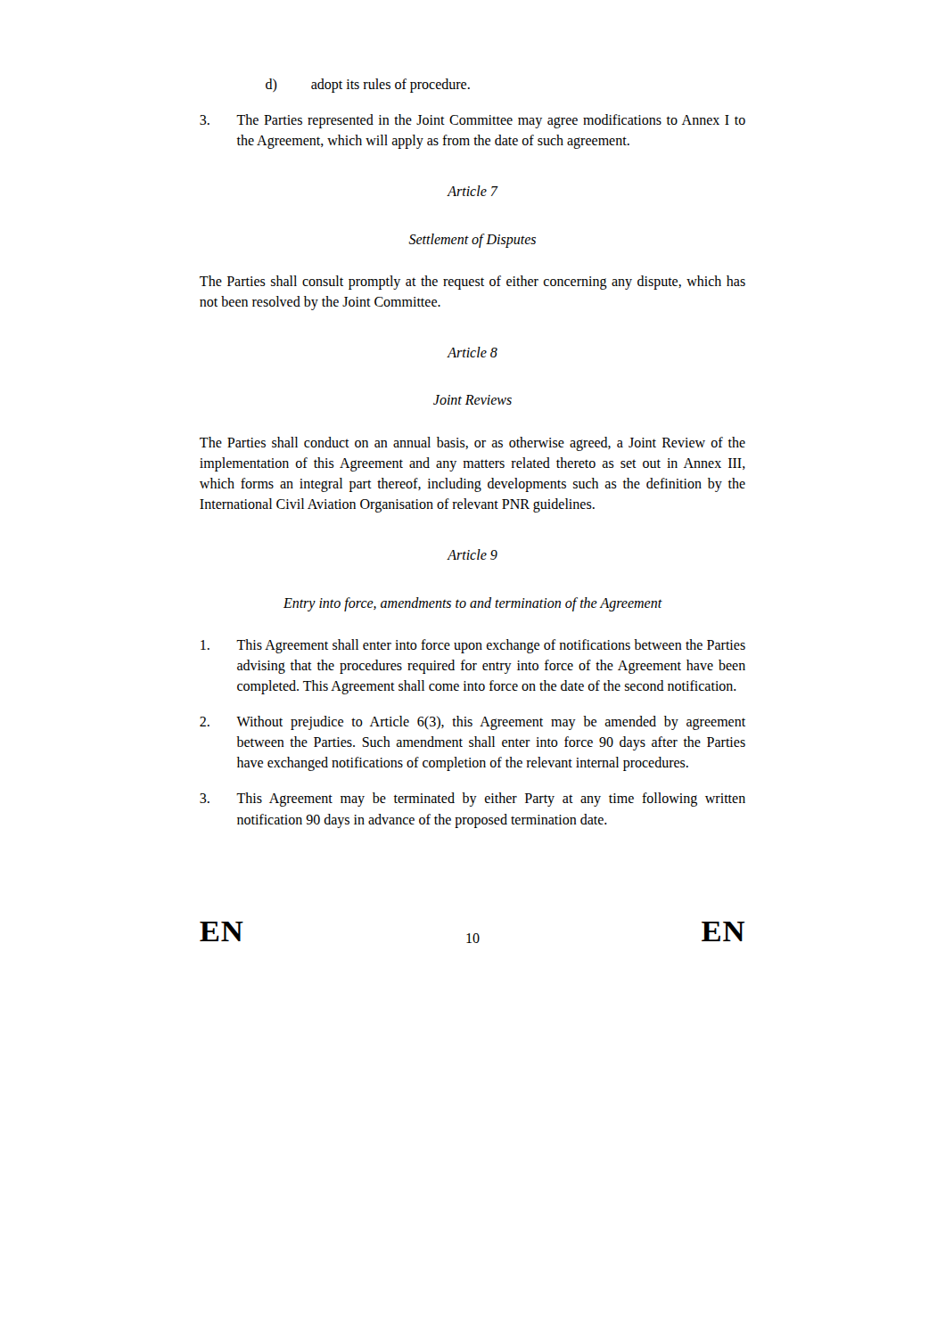d)
adopt its rules of procedure.
3.
The Parties represented in the Joint Committee may agree modifications to Annex I to the Agreement, which will apply as from the date of such agreement.
Article 7
Settlement of Disputes
The Parties shall consult promptly at the request of either concerning any dispute, which has not been resolved by the Joint Committee.
Article 8
Joint Reviews
The Parties shall conduct on an annual basis, or as otherwise agreed, a Joint Review of the implementation of this Agreement and any matters related thereto as set out in Annex III, which forms an integral part thereof, including developments such as the definition by the International Civil Aviation Organisation of relevant PNR guidelines.
Article 9
Entry into force, amendments to and termination of the Agreement
1.
This Agreement shall enter into force upon exchange of notifications between the Parties advising that the procedures required for entry into force of the Agreement have been completed. This Agreement shall come into force on the date of the second notification.
2.
Without prejudice to Article 6(3), this Agreement may be amended by agreement between the Parties. Such amendment shall enter into force 90 days after the Parties have exchanged notifications of completion of the relevant internal procedures.
3.
This Agreement may be terminated by either Party at any time following written notification 90 days in advance of the proposed termination date.
EN 10 EN